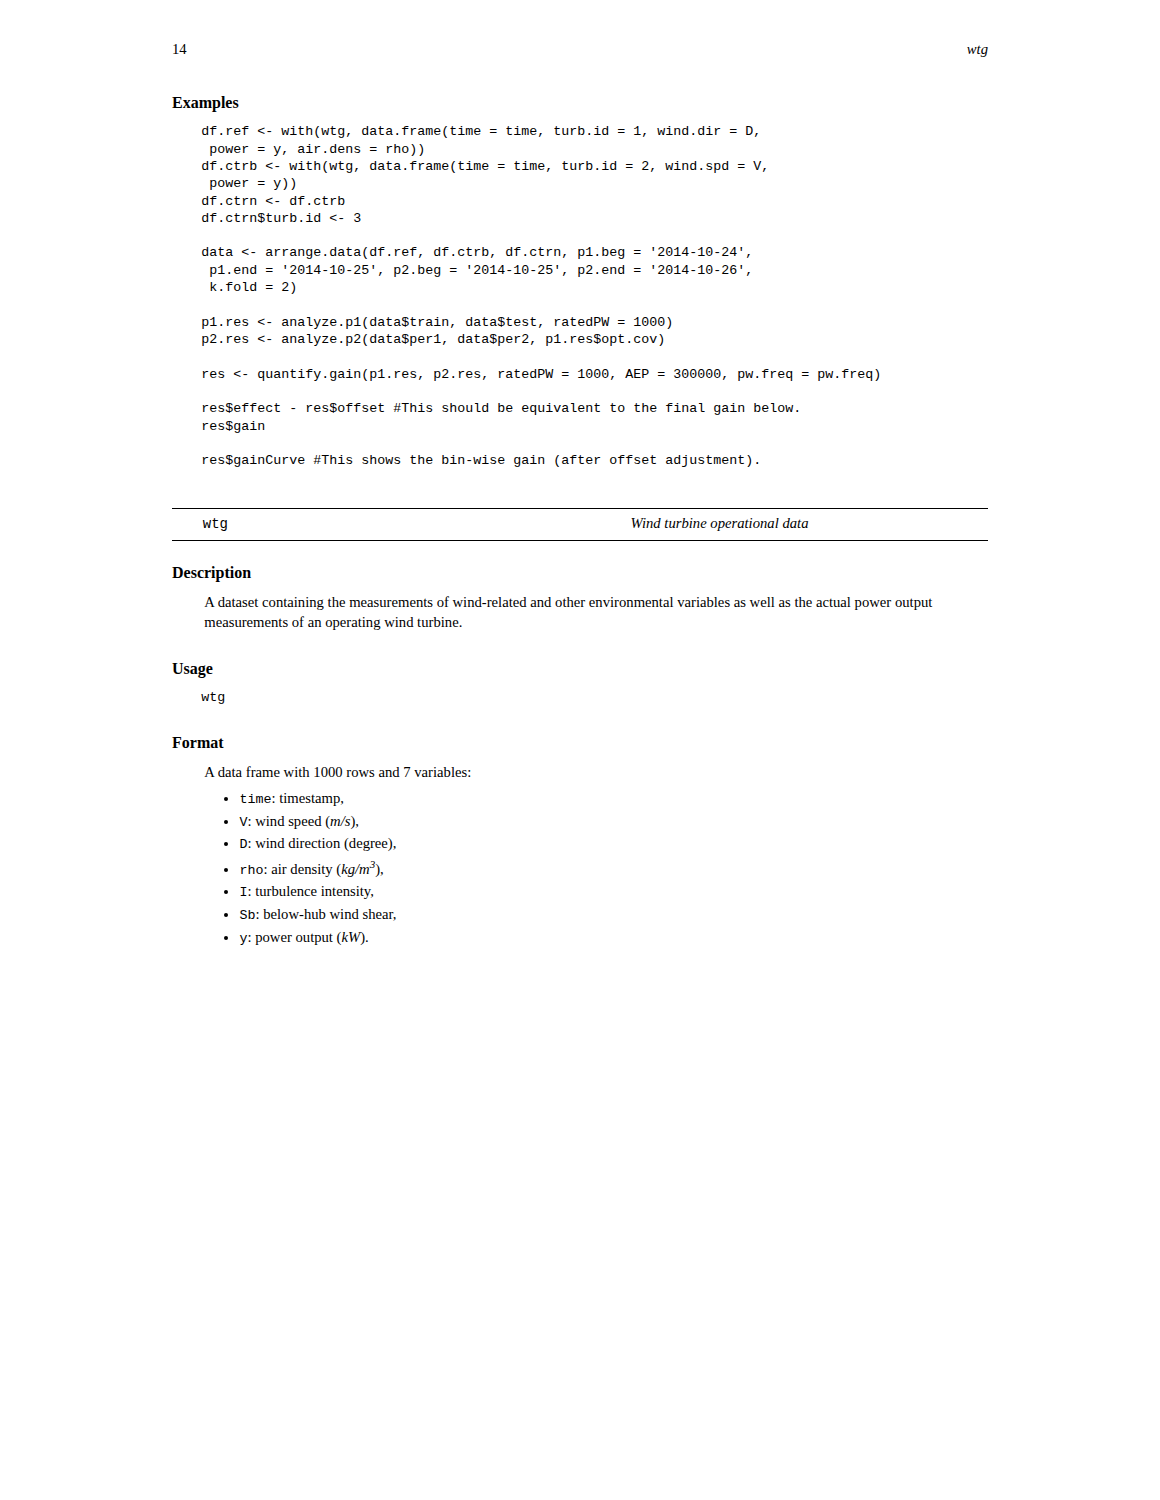14 wtg
Examples
df.ref <- with(wtg, data.frame(time = time, turb.id = 1, wind.dir = D,
 power = y, air.dens = rho))
df.ctrb <- with(wtg, data.frame(time = time, turb.id = 2, wind.spd = V,
 power = y))
df.ctrn <- df.ctrb
df.ctrn$turb.id <- 3

data <- arrange.data(df.ref, df.ctrb, df.ctrn, p1.beg = '2014-10-24',
 p1.end = '2014-10-25', p2.beg = '2014-10-25', p2.end = '2014-10-26',
 k.fold = 2)

p1.res <- analyze.p1(data$train, data$test, ratedPW = 1000)
p2.res <- analyze.p2(data$per1, data$per2, p1.res$opt.cov)

res <- quantify.gain(p1.res, p2.res, ratedPW = 1000, AEP = 300000, pw.freq = pw.freq)

res$effect - res$offset #This should be equivalent to the final gain below.
res$gain

res$gainCurve #This shows the bin-wise gain (after offset adjustment).
wtg Wind turbine operational data
Description
A dataset containing the measurements of wind-related and other environmental variables as well as the actual power output measurements of an operating wind turbine.
Usage
wtg
Format
A data frame with 1000 rows and 7 variables:
time: timestamp,
V: wind speed (m/s),
D: wind direction (degree),
rho: air density (kg/m3),
I: turbulence intensity,
Sb: below-hub wind shear,
y: power output (kW).